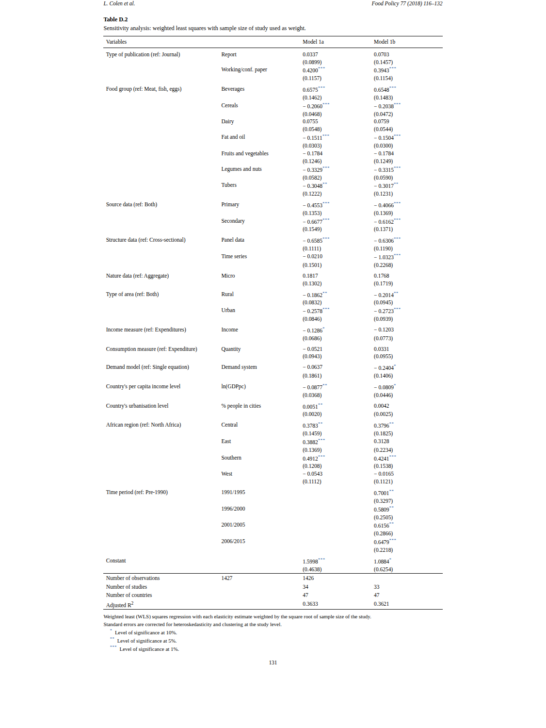L. Colen et al.
Food Policy 77 (2018) 116–132
Table D.2
Sensitivity analysis: weighted least squares with sample size of study used as weight.
| Variables | | Model 1a | Model 1b |
| --- | --- | --- | --- |
| Type of publication (ref: Journal) | Report | 0.0337 | 0.0703 |
| | | (0.0899) | (0.1457) |
| | Working/conf. paper | 0.4200 *** | 0.3943 *** |
| | | (0.1157) | (0.1154) |
| Food group (ref: Meat, fish, eggs) | Beverages | 0.6575 *** | 0.6548 *** |
| | | (0.1462) | (0.1483) |
| | Cereals | − 0.2060 *** | − 0.2038 *** |
| | | (0.0468) | (0.0472) |
| | Dairy | 0.0755 | 0.0759 |
| | | (0.0548) | (0.0544) |
| | Fat and oil | − 0.1511 *** | − 0.1504 *** |
| | | (0.0303) | (0.0300) |
| | Fruits and vegetables | − 0.1784 | − 0.1784 |
| | | (0.1246) | (0.1249) |
| | Legumes and nuts | − 0.3329 *** | − 0.3315 *** |
| | | (0.0582) | (0.0590) |
| | Tubers | − 0.3048 ** | − 0.3017 ** |
| | | (0.1222) | (0.1231) |
| Source data (ref: Both) | Primary | − 0.4553 *** | − 0.4066 *** |
| | | (0.1353) | (0.1369) |
| | Secondary | − 0.6677 *** | − 0.6162 *** |
| | | (0.1549) | (0.1371) |
| Structure data (ref: Cross-sectional) | Panel data | − 0.6585 *** | − 0.6306 *** |
| | | (0.1111) | (0.1190) |
| | Time series | − 0.0210 | − 1.0323 *** |
| | | (0.1501) | (0.2268) |
| Nature data (ref: Aggregate) | Micro | 0.1817 | 0.1768 |
| | | (0.1302) | (0.1719) |
| Type of area (ref: Both) | Rural | − 0.1862 ** | − 0.2014 ** |
| | | (0.0832) | (0.0945) |
| | Urban | − 0.2578 *** | − 0.2723 *** |
| | | (0.0846) | (0.0939) |
| Income measure (ref: Expenditures) | Income | − 0.1286 * | − 0.1203 |
| | | (0.0686) | (0.0773) |
| Consumption measure (ref: Expenditure) | Quantity | − 0.0521 | 0.0331 |
| | | (0.0943) | (0.0955) |
| Demand model (ref: Single equation) | Demand system | − 0.0637 | − 0.2404 * |
| | | (0.1861) | (0.1406) |
| Country's per capita income level | ln(GDPpc) | − 0.0877 ** | − 0.0809 * |
| | | (0.0368) | (0.0446) |
| Country's urbanisation level | % people in cities | 0.0051 ** | 0.0042 |
| | | (0.0020) | (0.0025) |
| African region (ref: North Africa) | Central | 0.3783 ** | 0.3796 ** |
| | | (0.1459) | (0.1825) |
| | East | 0.3882 *** | 0.3128 |
| | | (0.1369) | (0.2234) |
| | Southern | 0.4912 *** | 0.4241 *** |
| | | (0.1208) | (0.1538) |
| | West | − 0.0543 | − 0.0165 |
| | | (0.1112) | (0.1121) |
| Time period (ref: Pre-1990) | 1991/1995 | | 0.7001 ** |
| | | | (0.3297) |
| | 1996/2000 | | 0.5809 ** |
| | | | (0.2505) |
| | 2001/2005 | | 0.6156 ** |
| | | | (0.2866) |
| | 2006/2015 | | 0.6479 *** |
| | | | (0.2218) |
| Constant | | 1.5998 *** | 1.0884 * |
| | | (0.4638) | (0.6254) |
| Number of observations | 1427 | 1426 | |
| Number of studies | | 34 | 33 |
| Number of countries | | 47 | 47 |
| Adjusted R 2 | | 0.3633 | 0.3621 |
Weighted least (WLS) squares regression with each elasticity estimate weighted by the square root of sample size of the study.
Standard errors are corrected for heteroskedasticity and clustering at the study level.
* Level of significance at 10%.
** Level of significance at 5%.
*** Level of significance at 1%.
131